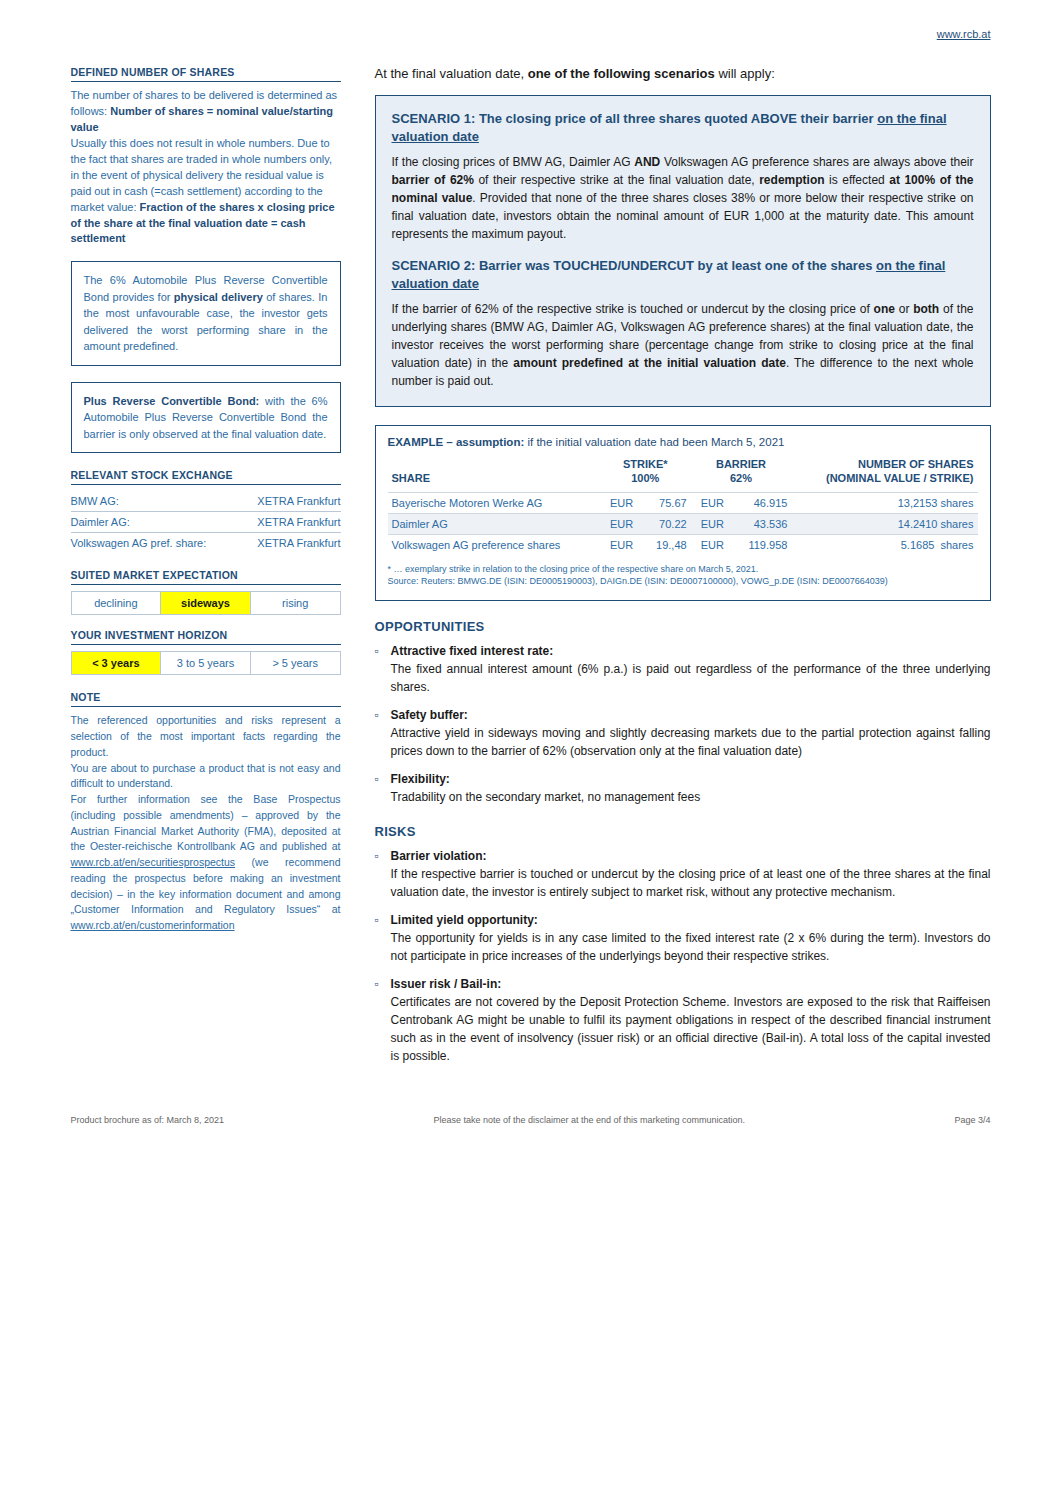www.rcb.at
DEFINED NUMBER OF SHARES
The number of shares to be delivered is determined as follows: Number of shares = nominal value/starting value
Usually this does not result in whole numbers. Due to the fact that shares are traded in whole numbers only, in the event of physical delivery the residual value is paid out in cash (=cash settlement) according to the market value: Fraction of the shares x closing price of the share at the final valuation date = cash settlement
The 6% Automobile Plus Reverse Convertible Bond provides for physical delivery of shares. In the most unfavourable case, the investor gets delivered the worst performing share in the amount predefined.
Plus Reverse Convertible Bond: with the 6% Automobile Plus Reverse Convertible Bond the barrier is only observed at the final valuation date.
RELEVANT STOCK EXCHANGE
BMW AG: XETRA Frankfurt
Daimler AG: XETRA Frankfurt
Volkswagen AG pref. share: XETRA Frankfurt
SUITED MARKET EXPECTATION
declining
sideways
rising
YOUR INVESTMENT HORIZON
< 3 years
3 to 5 years
> 5 years
NOTE
The referenced opportunities and risks represent a selection of the most important facts regarding the product.
You are about to purchase a product that is not easy and difficult to understand.
For further information see the Base Prospectus (including possible amendments) – approved by the Austrian Financial Market Authority (FMA), deposited at the Oester-reichische Kontrollbank AG and published at www.rcb.at/en/securitiesprospectus (we recommend reading the prospectus before making an investment decision) – in the key information document and among „Customer Information and Regulatory Issues“ at www.rcb.at/en/customerinformation
At the final valuation date, one of the following scenarios will apply:
SCENARIO 1: The closing price of all three shares quoted ABOVE their barrier on the final valuation date
If the closing prices of BMW AG, Daimler AG AND Volkswagen AG preference shares are always above their barrier of 62% of their respective strike at the final valuation date, redemption is effected at 100% of the nominal value. Provided that none of the three shares closes 38% or more below their respective strike on final valuation date, investors obtain the nominal amount of EUR 1,000 at the maturity date. This amount represents the maximum payout.
SCENARIO 2: Barrier was TOUCHED/UNDERCUT by at least one of the shares on the final valuation date
If the barrier of 62% of the respective strike is touched or undercut by the closing price of one or both of the underlying shares (BMW AG, Daimler AG, Volkswagen AG preference shares) at the final valuation date, the investor receives the worst performing share (percentage change from strike to closing price at the final valuation date) in the amount predefined at the initial valuation date. The difference to the next whole number is paid out.
EXAMPLE – assumption: if the initial valuation date had been March 5, 2021
| SHARE | STRIKE* 100% | BARRIER 62% | NUMBER OF SHARES (NOMINAL VALUE / STRIKE) |
| --- | --- | --- | --- |
| Bayerische Motoren Werke AG | EUR | 75.67 | EUR | 46.915 | 13,2153 shares |
| Daimler AG | EUR | 70.22 | EUR | 43.536 | 14.2410 shares |
| Volkswagen AG preference shares | EUR | 19.,48 | EUR | 119.958 | 5.1685 shares |
* … exemplary strike in relation to the closing price of the respective share on March 5, 2021.
Source: Reuters: BMWG.DE (ISIN: DE0005190003), DAIGn.DE (ISIN: DE0007100000), VOWG_p.DE (ISIN: DE0007664039)
OPPORTUNITIES
Attractive fixed interest rate:
The fixed annual interest amount (6% p.a.) is paid out regardless of the performance of the three underlying shares.
Safety buffer:
Attractive yield in sideways moving and slightly decreasing markets due to the partial protection against falling prices down to the barrier of 62% (observation only at the final valuation date)
Flexibility:
Tradability on the secondary market, no management fees
RISKS
Barrier violation:
If the respective barrier is touched or undercut by the closing price of at least one of the three shares at the final valuation date, the investor is entirely subject to market risk, without any protective mechanism.
Limited yield opportunity:
The opportunity for yields is in any case limited to the fixed interest rate (2 x 6% during the term). Investors do not participate in price increases of the underlyings beyond their respective strikes.
Issuer risk / Bail-in:
Certificates are not covered by the Deposit Protection Scheme. Investors are exposed to the risk that Raiffeisen Centrobank AG might be unable to fulfil its payment obligations in respect of the described financial instrument such as in the event of insolvency (issuer risk) or an official directive (Bail-in). A total loss of the capital invested is possible.
Product brochure as of: March 8, 2021
Please take note of the disclaimer at the end of this marketing communication.
Page 3/4